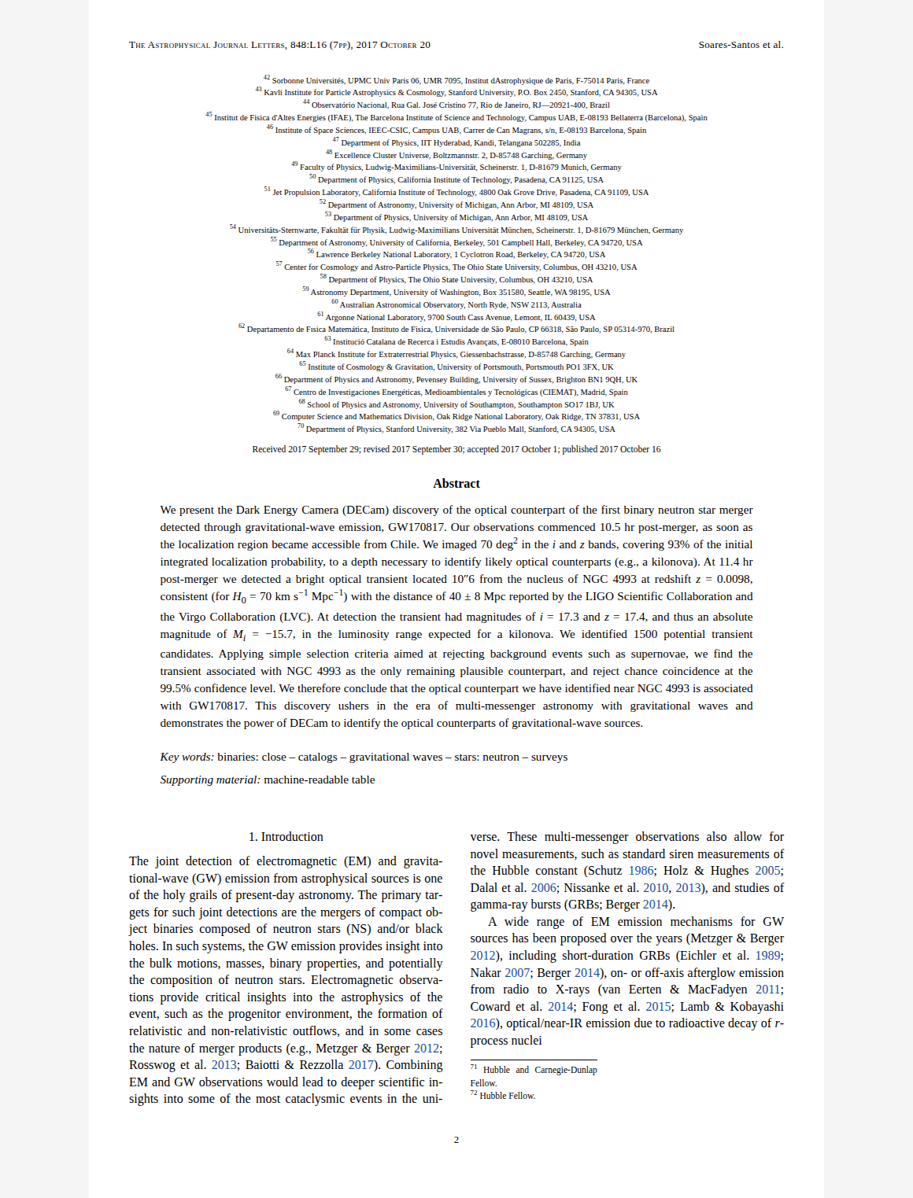The Astrophysical Journal Letters, 848:L16 (7pp), 2017 October 20 Soares-Santos et al.
42 Sorbonne Universités, UPMC Univ Paris 06, UMR 7095, Institut dAstrophysique de Paris, F-75014 Paris, France
43 Kavli Institute for Particle Astrophysics & Cosmology, Stanford University, P.O. Box 2450, Stanford, CA 94305, USA
44 Observatório Nacional, Rua Gal. José Cristino 77, Rio de Janeiro, RJ—20921-400, Brazil
45 Institut de Fisica d'Altes Energies (IFAE), The Barcelona Institute of Science and Technology, Campus UAB, E-08193 Bellaterra (Barcelona), Spain
46 Institute of Space Sciences, IEEC-CSIC, Campus UAB, Carrer de Can Magrans, s/n, E-08193 Barcelona, Spain
47 Department of Physics, IIT Hyderabad, Kandi, Telangana 502285, India
48 Excellence Cluster Universe, Boltzmannstr. 2, D-85748 Garching, Germany
49 Faculty of Physics, Ludwig-Maximilians-Universität, Scheinerstr. 1, D-81679 Munich, Germany
50 Department of Physics, California Institute of Technology, Pasadena, CA 91125, USA
51 Jet Propulsion Laboratory, California Institute of Technology, 4800 Oak Grove Drive, Pasadena, CA 91109, USA
52 Department of Astronomy, University of Michigan, Ann Arbor, MI 48109, USA
53 Department of Physics, University of Michigan, Ann Arbor, MI 48109, USA
54 Universitäts-Sternwarte, Fakultät für Physik, Ludwig-Maximilians Universität München, Scheinerstr. 1, D-81679 München, Germany
55 Department of Astronomy, University of California, Berkeley, 501 Campbell Hall, Berkeley, CA 94720, USA
56 Lawrence Berkeley National Laboratory, 1 Cyclotron Road, Berkeley, CA 94720, USA
57 Center for Cosmology and Astro-Particle Physics, The Ohio State University, Columbus, OH 43210, USA
58 Department of Physics, The Ohio State University, Columbus, OH 43210, USA
59 Astronomy Department, University of Washington, Box 351580, Seattle, WA 98195, USA
60 Australian Astronomical Observatory, North Ryde, NSW 2113, Australia
61 Argonne National Laboratory, 9700 South Cass Avenue, Lemont, IL 60439, USA
62 Departamento de Fısica Matemática, Instituto de Fisica, Universidade de São Paulo, CP 66318, São Paulo, SP 05314-970, Brazil
63 Institució Catalana de Recerca i Estudis Avançats, E-08010 Barcelona, Spain
64 Max Planck Institute for Extraterrestrial Physics, Giessenbachstrasse, D-85748 Garching, Germany
65 Institute of Cosmology & Gravitation, University of Portsmouth, Portsmouth PO1 3FX, UK
66 Department of Physics and Astronomy, Pevensey Building, University of Sussex, Brighton BN1 9QH, UK
67 Centro de Investigaciones Energéticas, Medioambientales y Tecnológicas (CIEMAT), Madrid, Spain
68 School of Physics and Astronomy, University of Southampton, Southampton SO17 1BJ, UK
69 Computer Science and Mathematics Division, Oak Ridge National Laboratory, Oak Ridge, TN 37831, USA
70 Department of Physics, Stanford University, 382 Via Pueblo Mall, Stanford, CA 94305, USA
Received 2017 September 29; revised 2017 September 30; accepted 2017 October 1; published 2017 October 16
Abstract
We present the Dark Energy Camera (DECam) discovery of the optical counterpart of the first binary neutron star merger detected through gravitational-wave emission, GW170817. Our observations commenced 10.5 hr post-merger, as soon as the localization region became accessible from Chile. We imaged 70 deg2 in the i and z bands, covering 93% of the initial integrated localization probability, to a depth necessary to identify likely optical counterparts (e.g., a kilonova). At 11.4 hr post-merger we detected a bright optical transient located 10″6 from the nucleus of NGC 4993 at redshift z = 0.0098, consistent (for H0 = 70 km s−1 Mpc−1) with the distance of 40 ± 8 Mpc reported by the LIGO Scientific Collaboration and the Virgo Collaboration (LVC). At detection the transient had magnitudes of i = 17.3 and z = 17.4, and thus an absolute magnitude of Mi = −15.7, in the luminosity range expected for a kilonova. We identified 1500 potential transient candidates. Applying simple selection criteria aimed at rejecting background events such as supernovae, we find the transient associated with NGC 4993 as the only remaining plausible counterpart, and reject chance coincidence at the 99.5% confidence level. We therefore conclude that the optical counterpart we have identified near NGC 4993 is associated with GW170817. This discovery ushers in the era of multi-messenger astronomy with gravitational waves and demonstrates the power of DECam to identify the optical counterparts of gravitational-wave sources.
Key words: binaries: close – catalogs – gravitational waves – stars: neutron – surveys
Supporting material: machine-readable table
1. Introduction
The joint detection of electromagnetic (EM) and gravitational-wave (GW) emission from astrophysical sources is one of the holy grails of present-day astronomy. The primary targets for such joint detections are the mergers of compact object binaries composed of neutron stars (NS) and/or black holes. In such systems, the GW emission provides insight into the bulk motions, masses, binary properties, and potentially the composition of neutron stars. Electromagnetic observations provide critical insights into the astrophysics of the event, such as the progenitor environment, the formation of relativistic and non-relativistic outflows, and in some cases the nature of merger products (e.g., Metzger & Berger 2012; Rosswog et al. 2013; Baiotti & Rezzolla 2017). Combining EM and GW observations would lead to deeper scientific insights into some of the most cataclysmic events in the universe. These multi-messenger observations also allow for novel measurements, such as standard siren measurements of the Hubble constant (Schutz 1986; Holz & Hughes 2005; Dalal et al. 2006; Nissanke et al. 2010, 2013), and studies of gamma-ray bursts (GRBs; Berger 2014).
A wide range of EM emission mechanisms for GW sources has been proposed over the years (Metzger & Berger 2012), including short-duration GRBs (Eichler et al. 1989; Nakar 2007; Berger 2014), on- or off-axis afterglow emission from radio to X-rays (van Eerten & MacFadyen 2011; Coward et al. 2014; Fong et al. 2015; Lamb & Kobayashi 2016), optical/near-IR emission due to radioactive decay of r-process nuclei
71 Hubble and Carnegie-Dunlap Fellow.
72 Hubble Fellow.
2